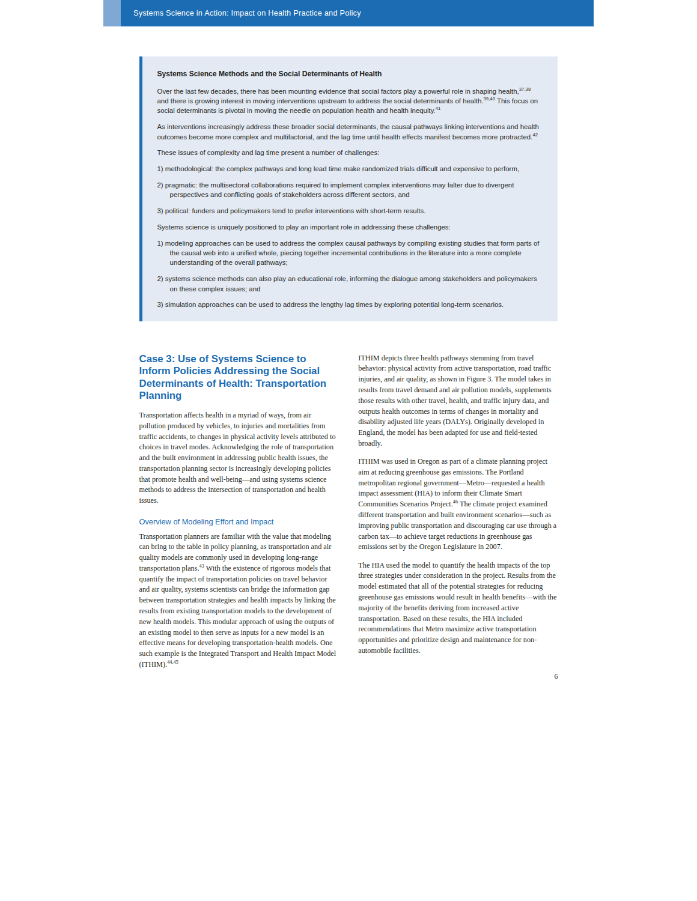Systems Science in Action: Impact on Health Practice and Policy
Systems Science Methods and the Social Determinants of Health
Over the last few decades, there has been mounting evidence that social factors play a powerful role in shaping health,37,38 and there is growing interest in moving interventions upstream to address the social determinants of health.39,40 This focus on social determinants is pivotal in moving the needle on population health and health inequity.41
As interventions increasingly address these broader social determinants, the causal pathways linking interventions and health outcomes become more complex and multifactorial, and the lag time until health effects manifest becomes more protracted.42
These issues of complexity and lag time present a number of challenges:
1) methodological: the complex pathways and long lead time make randomized trials difficult and expensive to perform,
2) pragmatic: the multisectoral collaborations required to implement complex interventions may falter due to divergent perspectives and conflicting goals of stakeholders across different sectors, and
3) political: funders and policymakers tend to prefer interventions with short-term results.
Systems science is uniquely positioned to play an important role in addressing these challenges:
1) modeling approaches can be used to address the complex causal pathways by compiling existing studies that form parts of the causal web into a unified whole, piecing together incremental contributions in the literature into a more complete understanding of the overall pathways;
2) systems science methods can also play an educational role, informing the dialogue among stakeholders and policymakers on these complex issues; and
3) simulation approaches can be used to address the lengthy lag times by exploring potential long-term scenarios.
Case 3: Use of Systems Science to Inform Policies Addressing the Social Determinants of Health: Transportation Planning
Transportation affects health in a myriad of ways, from air pollution produced by vehicles, to injuries and mortalities from traffic accidents, to changes in physical activity levels attributed to choices in travel modes. Acknowledging the role of transportation and the built environment in addressing public health issues, the transportation planning sector is increasingly developing policies that promote health and well-being—and using systems science methods to address the intersection of transportation and health issues.
Overview of Modeling Effort and Impact
Transportation planners are familiar with the value that modeling can bring to the table in policy planning, as transportation and air quality models are commonly used in developing long-range transportation plans.43 With the existence of rigorous models that quantify the impact of transportation policies on travel behavior and air quality, systems scientists can bridge the information gap between transportation strategies and health impacts by linking the results from existing transportation models to the development of new health models. This modular approach of using the outputs of an existing model to then serve as inputs for a new model is an effective means for developing transportation-health models. One such example is the Integrated Transport and Health Impact Model (ITHIM).44,45
ITHIM depicts three health pathways stemming from travel behavior: physical activity from active transportation, road traffic injuries, and air quality, as shown in Figure 3. The model takes in results from travel demand and air pollution models, supplements those results with other travel, health, and traffic injury data, and outputs health outcomes in terms of changes in mortality and disability adjusted life years (DALYs). Originally developed in England, the model has been adapted for use and field-tested broadly.
ITHIM was used in Oregon as part of a climate planning project aim at reducing greenhouse gas emissions. The Portland metropolitan regional government—Metro—requested a health impact assessment (HIA) to inform their Climate Smart Communities Scenarios Project.46 The climate project examined different transportation and built environment scenarios—such as improving public transportation and discouraging car use through a carbon tax—to achieve target reductions in greenhouse gas emissions set by the Oregon Legislature in 2007.
The HIA used the model to quantify the health impacts of the top three strategies under consideration in the project. Results from the model estimated that all of the potential strategies for reducing greenhouse gas emissions would result in health benefits—with the majority of the benefits deriving from increased active transportation. Based on these results, the HIA included recommendations that Metro maximize active transportation opportunities and prioritize design and maintenance for non-automobile facilities.
6